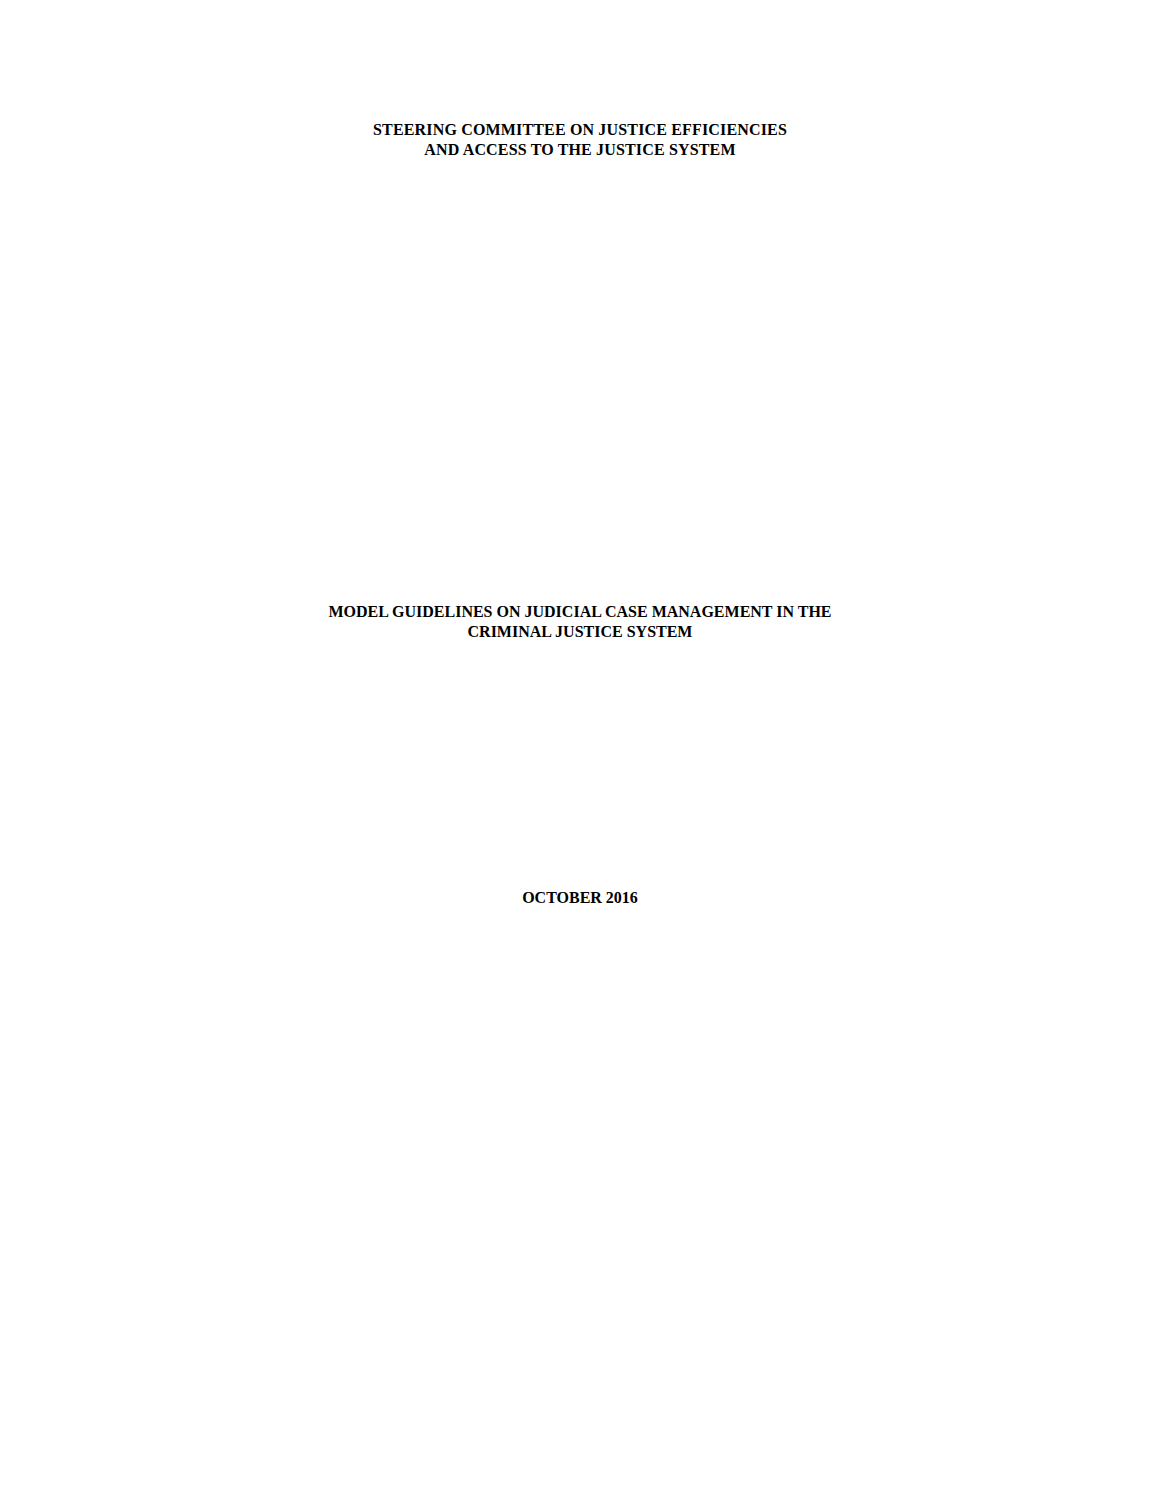Steering Committee on Justice Efficiencies
and Access to the Justice System
Model Guidelines on Judicial Case Management in the
Criminal Justice System
October 2016